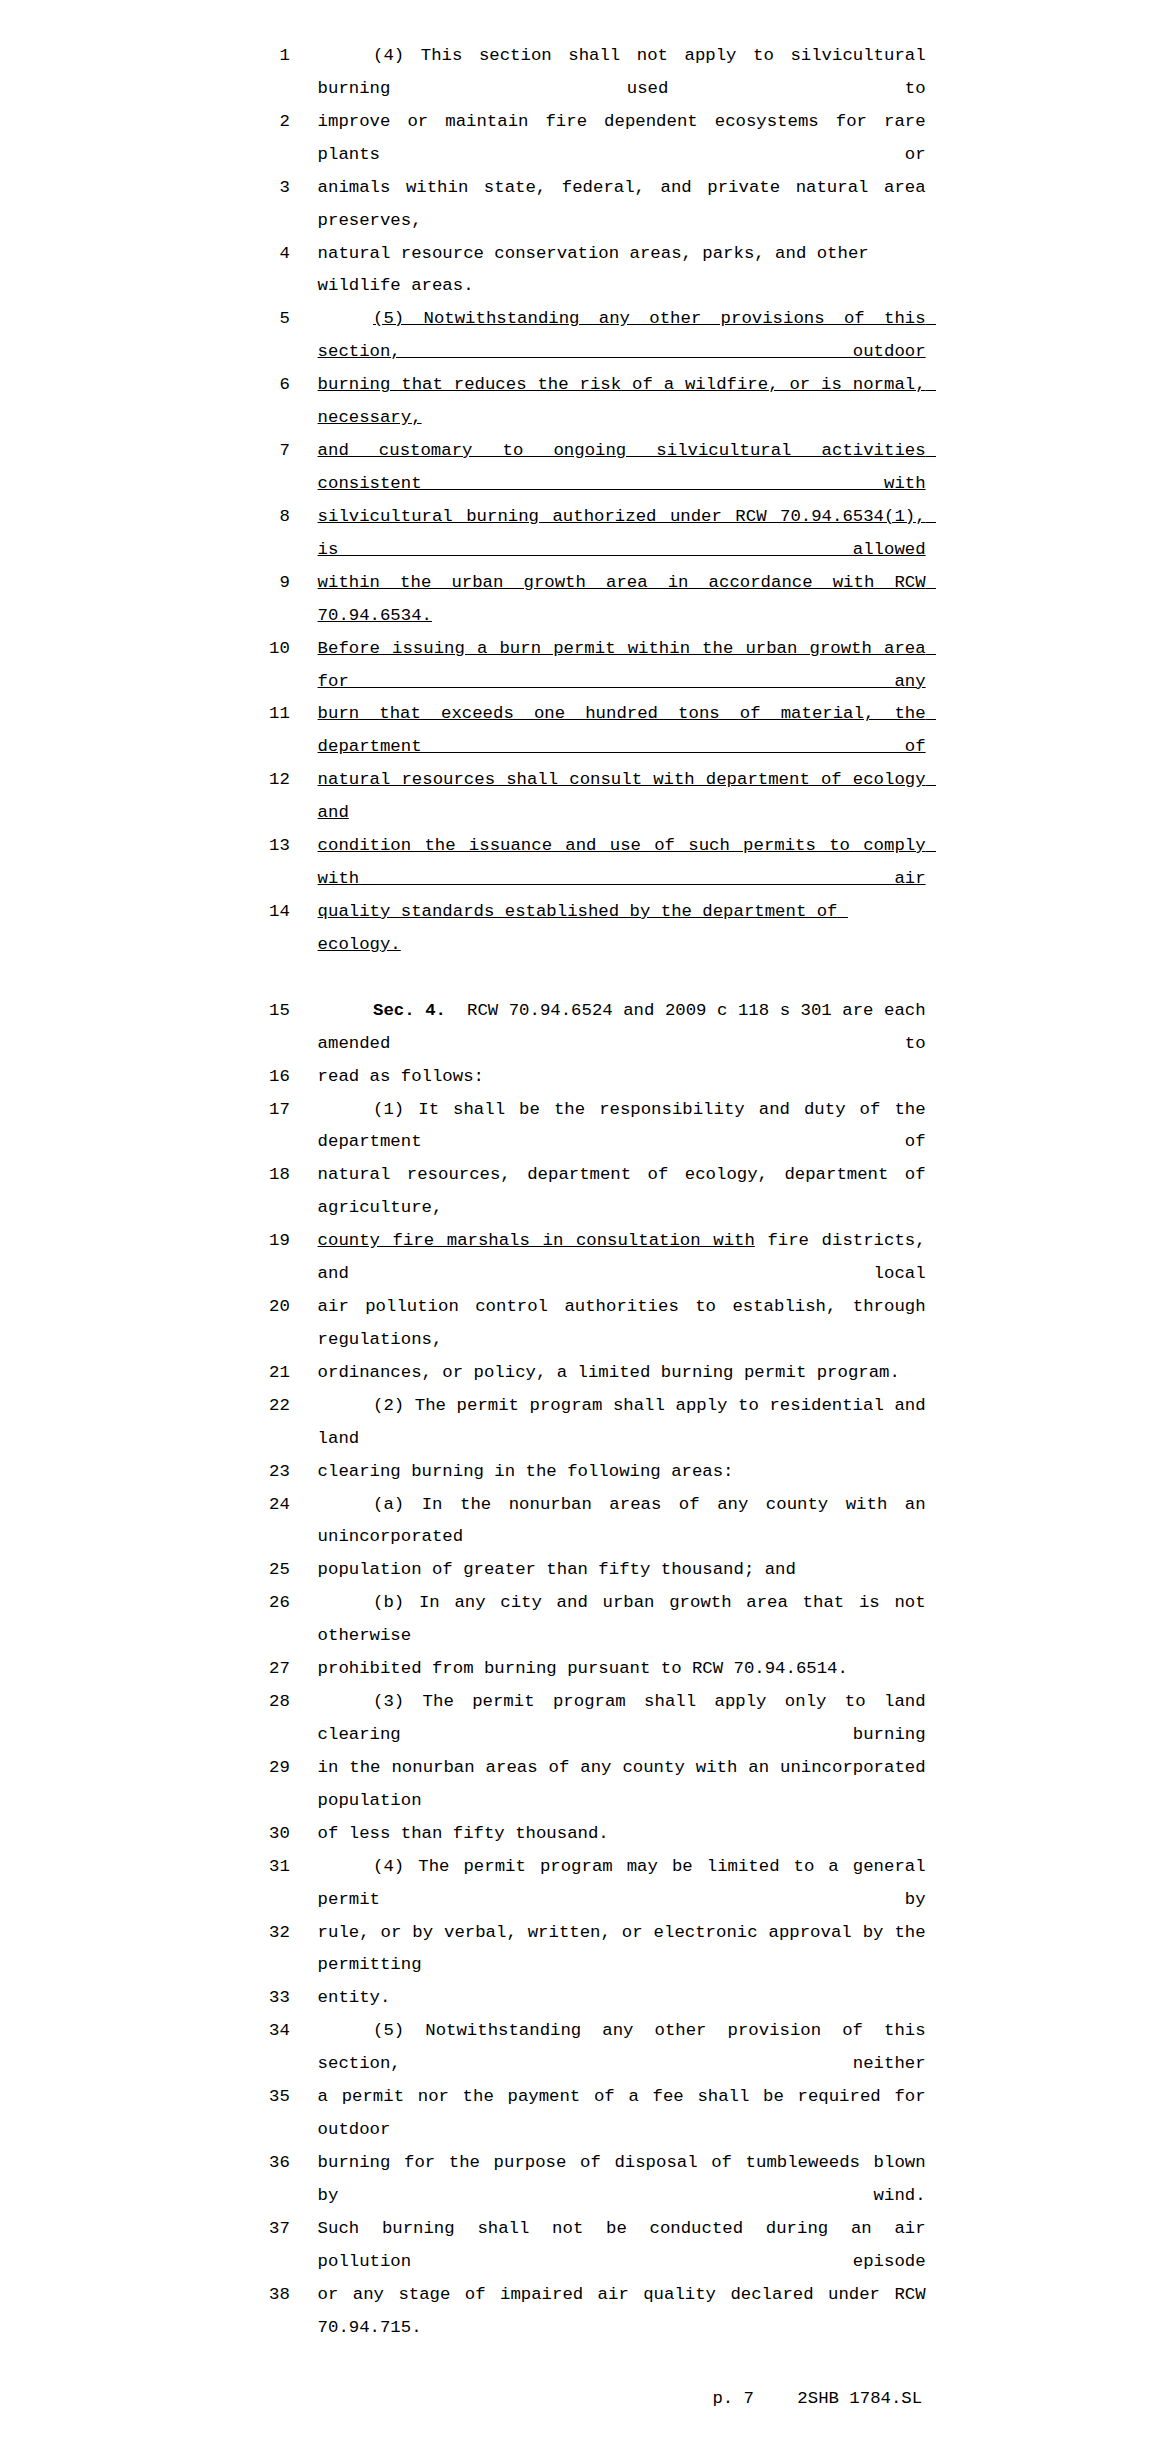1 (4) This section shall not apply to silvicultural burning used to
2 improve or maintain fire dependent ecosystems for rare plants or
3 animals within state, federal, and private natural area preserves,
4 natural resource conservation areas, parks, and other wildlife areas.
5 (5) Notwithstanding any other provisions of this section, outdoor
6 burning that reduces the risk of a wildfire, or is normal, necessary,
7 and customary to ongoing silvicultural activities consistent with
8 silvicultural burning authorized under RCW 70.94.6534(1), is allowed
9 within the urban growth area in accordance with RCW 70.94.6534.
10 Before issuing a burn permit within the urban growth area for any
11 burn that exceeds one hundred tons of material, the department of
12 natural resources shall consult with department of ecology and
13 condition the issuance and use of such permits to comply with air
14 quality standards established by the department of ecology.
15 Sec. 4. RCW 70.94.6524 and 2009 c 118 s 301 are each amended to
16 read as follows:
17 (1) It shall be the responsibility and duty of the department of
18 natural resources, department of ecology, department of agriculture,
19 county fire marshals in consultation with fire districts, and local
20 air pollution control authorities to establish, through regulations,
21 ordinances, or policy, a limited burning permit program.
22 (2) The permit program shall apply to residential and land
23 clearing burning in the following areas:
24 (a) In the nonurban areas of any county with an unincorporated
25 population of greater than fifty thousand; and
26 (b) In any city and urban growth area that is not otherwise
27 prohibited from burning pursuant to RCW 70.94.6514.
28 (3) The permit program shall apply only to land clearing burning
29 in the nonurban areas of any county with an unincorporated population
30 of less than fifty thousand.
31 (4) The permit program may be limited to a general permit by
32 rule, or by verbal, written, or electronic approval by the permitting
33 entity.
34 (5) Notwithstanding any other provision of this section, neither
35 a permit nor the payment of a fee shall be required for outdoor
36 burning for the purpose of disposal of tumbleweeds blown by wind.
37 Such burning shall not be conducted during an air pollution episode
38 or any stage of impaired air quality declared under RCW 70.94.715.
p. 7 2SHB 1784.SL